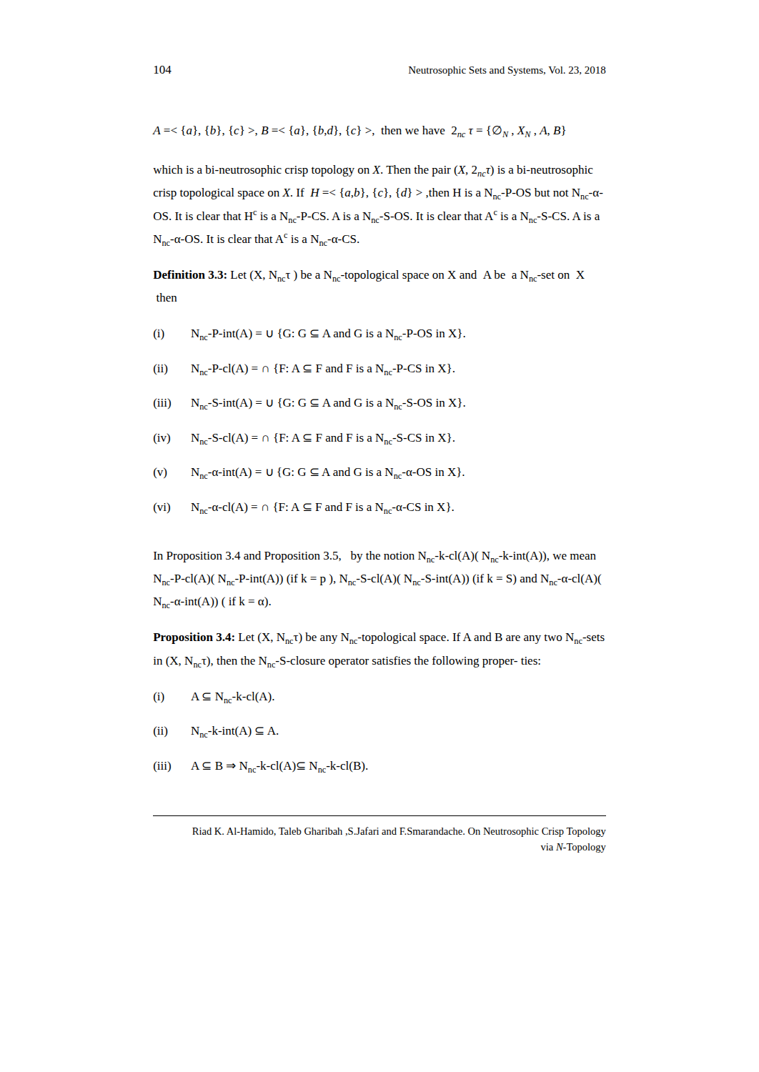104 Neutrosophic Sets and Systems, Vol. 23, 2018
A =< {a}, {b}, {c} >, B =< {a}, {b,d}, {c} >, then we have 2nc τ = {∅N , XN , A, B}
which is a bi-neutrosophic crisp topology on X. Then the pair (X, 2ncτ) is a bi-neutrosophic crisp topological space on X. If H =< {a,b}, {c}, {d} > ,then H is a Nnc-P-OS but not Nnc-α- OS. It is clear that Hc is a Nnc-P-CS. A is a Nnc-S-OS. It is clear that Ac is a Nnc-S-CS. A is a Nnc-α-OS. It is clear that Ac is a Nnc-α-CS.
Definition 3.3: Let (X, Nncτ ) be a Nnc-topological space on X and A be a Nnc-set on X then
(i) Nnc-P-int(A) = ∪ {G: G ⊆ A and G is a Nnc-P-OS in X}.
(ii) Nnc-P-cl(A) = ∩ {F: A ⊆ F and F is a Nnc-P-CS in X}.
(iii) Nnc-S-int(A) = ∪ {G: G ⊆ A and G is a Nnc-S-OS in X}.
(iv) Nnc-S-cl(A) = ∩ {F: A ⊆ F and F is a Nnc-S-CS in X}.
(v) Nnc-α-int(A) = ∪ {G: G ⊆ A and G is a Nnc-α-OS in X}.
(vi) Nnc-α-cl(A) = ∩ {F: A ⊆ F and F is a Nnc-α-CS in X}.
In Proposition 3.4 and Proposition 3.5, by the notion Nnc-k-cl(A)( Nnc-k-int(A)), we mean Nnc-P-cl(A)( Nnc-P-int(A)) (if k = p ), Nnc-S-cl(A)( Nnc-S-int(A)) (if k = S) and Nnc-α-cl(A)( Nnc-α-int(A)) ( if k = α).
Proposition 3.4: Let (X, Nncτ) be any Nnc-topological space. If A and B are any two Nnc-sets in (X, Nncτ), then the Nnc-S-closure operator satisfies the following proper- ties:
(i) A ⊆ Nnc-k-cl(A).
(ii) Nnc-k-int(A) ⊆ A.
(iii) A ⊆ B ⇒ Nnc-k-cl(A)⊆ Nnc-k-cl(B).
Riad K. Al-Hamido, Taleb Gharibah ,S.Jafari and F.Smarandache. On Neutrosophic Crisp Topology
via N-Topology